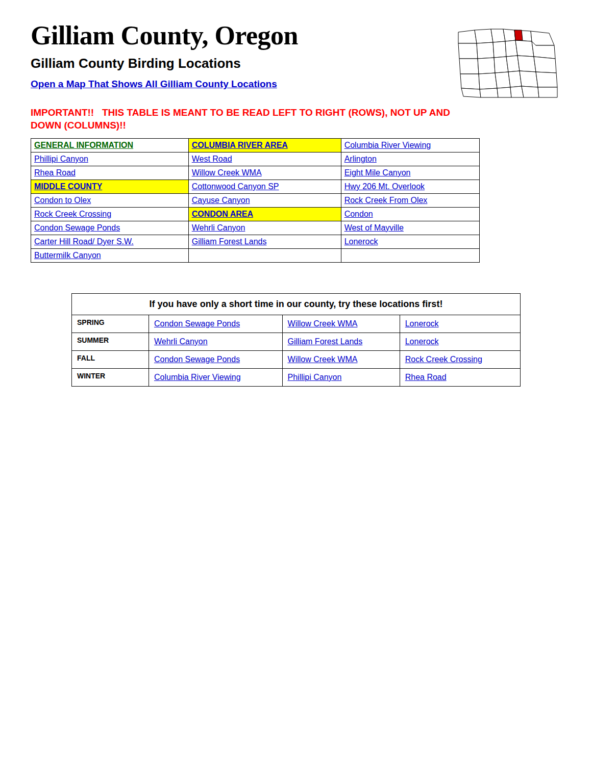Gilliam County, Oregon
Gilliam County Birding Locations
Open a Map That Shows All Gilliam County Locations
IMPORTANT!! THIS TABLE IS MEANT TO BE READ LEFT TO RIGHT (ROWS), NOT UP AND DOWN (COLUMNS)!!
| GENERAL INFORMATION | COLUMBIA RIVER AREA | Columbia River Viewing |
| Phillipi Canyon | West Road | Arlington |
| Rhea Road | Willow Creek WMA | Eight Mile Canyon |
| MIDDLE COUNTY | Cottonwood Canyon SP | Hwy 206 Mt. Overlook |
| Condon to Olex | Cayuse Canyon | Rock Creek From Olex |
| Rock Creek Crossing | CONDON AREA | Condon |
| Condon Sewage Ponds | Wehrli Canyon | West of Mayville |
| Carter Hill Road/ Dyer S.W. | Gilliam Forest Lands | Lonerock |
| Buttermilk Canyon | | |
| If you have only a short time in our county, try these locations first! |
| --- |
| SPRING | Condon Sewage Ponds | Willow Creek WMA | Lonerock |
| SUMMER | Wehrli Canyon | Gilliam Forest Lands | Lonerock |
| FALL | Condon Sewage Ponds | Willow Creek WMA | Rock Creek Crossing |
| WINTER | Columbia River Viewing | Phillipi Canyon | Rhea Road |